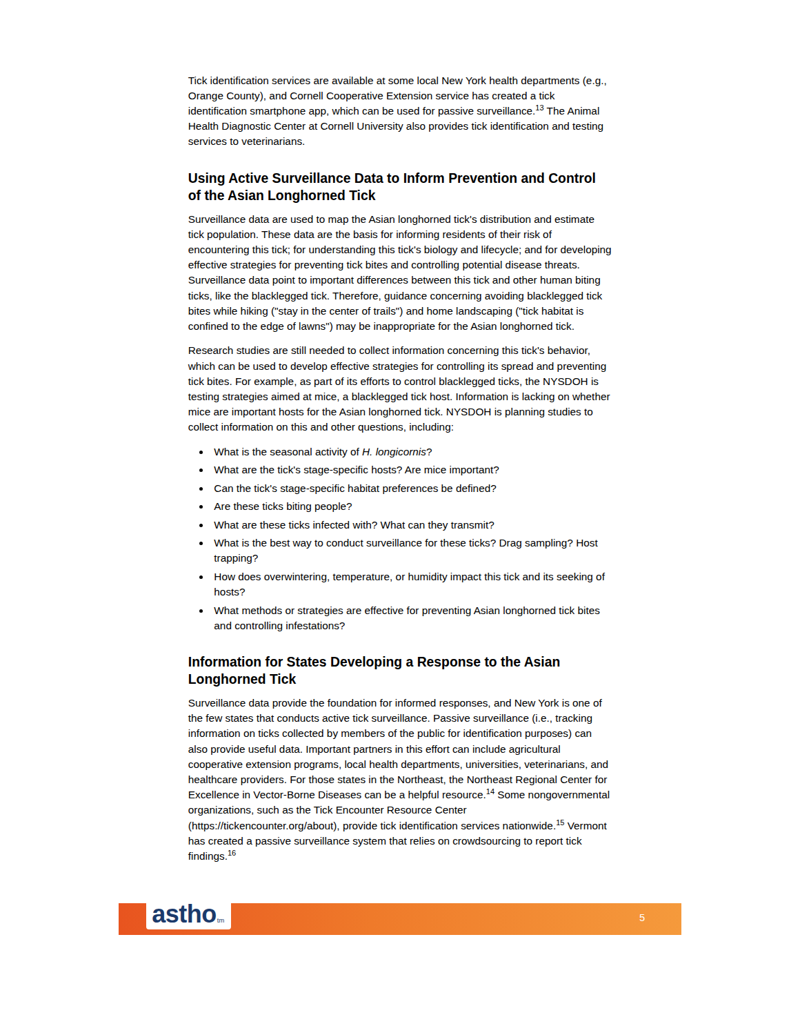Tick identification services are available at some local New York health departments (e.g., Orange County), and Cornell Cooperative Extension service has created a tick identification smartphone app, which can be used for passive surveillance.13 The Animal Health Diagnostic Center at Cornell University also provides tick identification and testing services to veterinarians.
Using Active Surveillance Data to Inform Prevention and Control of the Asian Longhorned Tick
Surveillance data are used to map the Asian longhorned tick's distribution and estimate tick population. These data are the basis for informing residents of their risk of encountering this tick; for understanding this tick's biology and lifecycle; and for developing effective strategies for preventing tick bites and controlling potential disease threats. Surveillance data point to important differences between this tick and other human biting ticks, like the blacklegged tick. Therefore, guidance concerning avoiding blacklegged tick bites while hiking ("stay in the center of trails") and home landscaping ("tick habitat is confined to the edge of lawns") may be inappropriate for the Asian longhorned tick.
Research studies are still needed to collect information concerning this tick's behavior, which can be used to develop effective strategies for controlling its spread and preventing tick bites. For example, as part of its efforts to control blacklegged ticks, the NYSDOH is testing strategies aimed at mice, a blacklegged tick host. Information is lacking on whether mice are important hosts for the Asian longhorned tick. NYSDOH is planning studies to collect information on this and other questions, including:
What is the seasonal activity of H. longicornis?
What are the tick's stage-specific hosts? Are mice important?
Can the tick's stage-specific habitat preferences be defined?
Are these ticks biting people?
What are these ticks infected with? What can they transmit?
What is the best way to conduct surveillance for these ticks? Drag sampling? Host trapping?
How does overwintering, temperature, or humidity impact this tick and its seeking of hosts?
What methods or strategies are effective for preventing Asian longhorned tick bites and controlling infestations?
Information for States Developing a Response to the Asian Longhorned Tick
Surveillance data provide the foundation for informed responses, and New York is one of the few states that conducts active tick surveillance. Passive surveillance (i.e., tracking information on ticks collected by members of the public for identification purposes) can also provide useful data. Important partners in this effort can include agricultural cooperative extension programs, local health departments, universities, veterinarians, and healthcare providers. For those states in the Northeast, the Northeast Regional Center for Excellence in Vector-Borne Diseases can be a helpful resource.14 Some nongovernmental organizations, such as the Tick Encounter Resource Center (https://tickencounter.org/about), provide tick identification services nationwide.15 Vermont has created a passive surveillance system that relies on crowdsourcing to report tick findings.16
astho tm
5